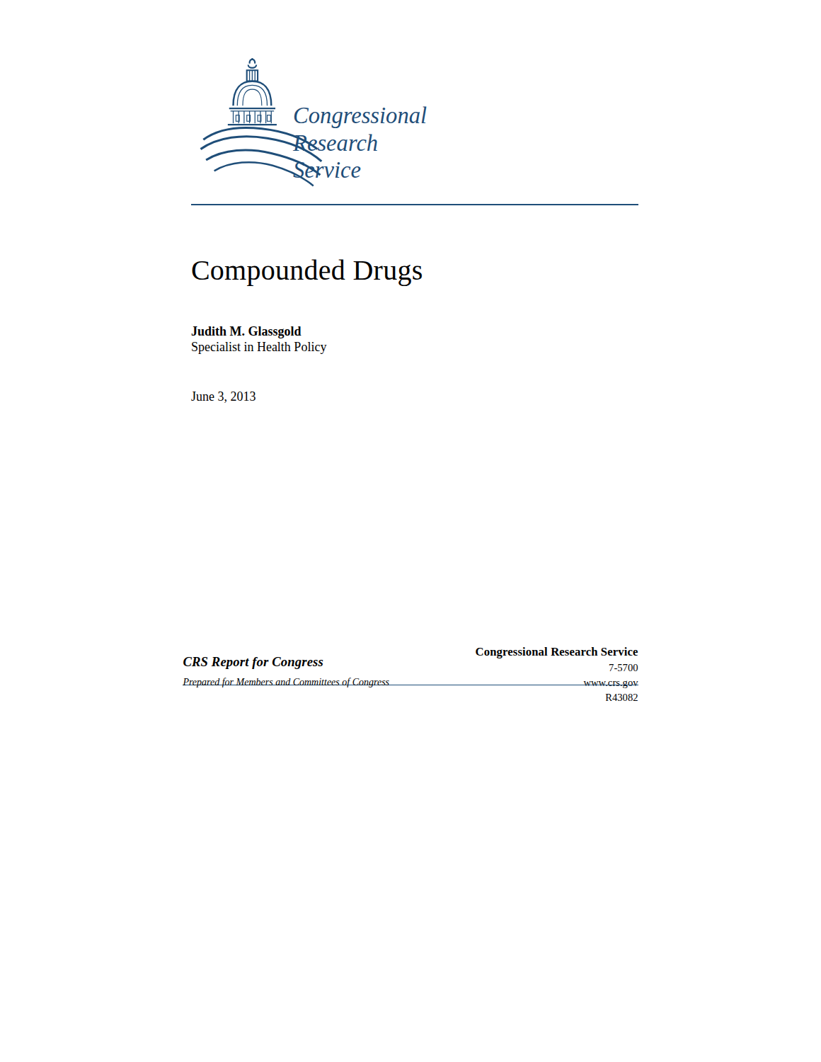Congressional Research Service Congressional Research Service
Compounded Drugs
Judith M. Glassgold
Specialist in Health Policy
June 3, 2013
Congressional Research Service
7-5700
www.crs.gov
R43082
CRS Report for Congress
Prepared for Members and Committees of Congress